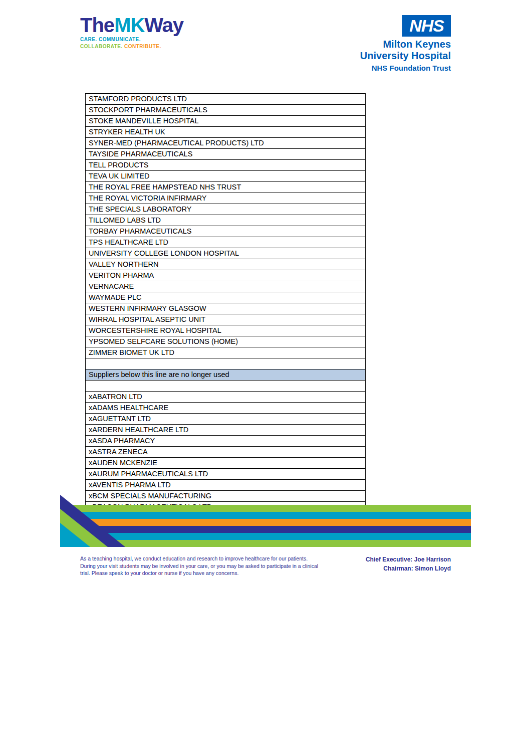The MK Way
CARE. COMMUNICATE.
COLLABORATE. CONTRIBUTE.
NHS
Milton Keynes
University Hospital
NHS Foundation Trust
| STAMFORD PRODUCTS LTD |
| STOCKPORT PHARMACEUTICALS |
| STOKE MANDEVILLE HOSPITAL |
| STRYKER HEALTH UK |
| SYNER-MED (PHARMACEUTICAL PRODUCTS) LTD |
| TAYSIDE PHARMACEUTICALS |
| TELL PRODUCTS |
| TEVA UK LIMITED |
| THE ROYAL FREE HAMPSTEAD NHS TRUST |
| THE ROYAL VICTORIA INFIRMARY |
| THE SPECIALS LABORATORY |
| TILLOMED LABS LTD |
| TORBAY PHARMACEUTICALS |
| TPS HEALTHCARE LTD |
| UNIVERSITY COLLEGE LONDON HOSPITAL |
| VALLEY NORTHERN |
| VERITON PHARMA |
| VERNACARE |
| WAYMADE PLC |
| WESTERN INFIRMARY GLASGOW |
| WIRRAL HOSPITAL ASEPTIC UNIT |
| WORCESTERSHIRE ROYAL HOSPITAL |
| YPSOMED SELFCARE SOLUTIONS (HOME) |
| ZIMMER BIOMET UK LTD |
| Suppliers below this line are no longer used |
| xABATRON LTD |
| xADAMS HEALTHCARE |
| xAGUETTANT LTD |
| xARDERN HEALTHCARE LTD |
| xASDA PHARMACY |
| xASTRA ZENECA |
| xAUDEN MCKENZIE |
| xAURUM PHARMACEUTICALS LTD |
| xAVENTIS PHARMA LTD |
| xBCM SPECIALS MANUFACTURING |
| xBEACON PHARMACEUTICALS LTD |
| xBIOGEN IDEC LTD |
| xBIOVENTUS COOPERATIEF |
| xBIOVITRUM AB |
As a teaching hospital, we conduct education and research to improve healthcare for our patients. During your visit students may be involved in your care, or you may be asked to participate in a clinical trial. Please speak to your doctor or nurse if you have any concerns.
Chief Executive: Joe Harrison
Chairman: Simon Lloyd